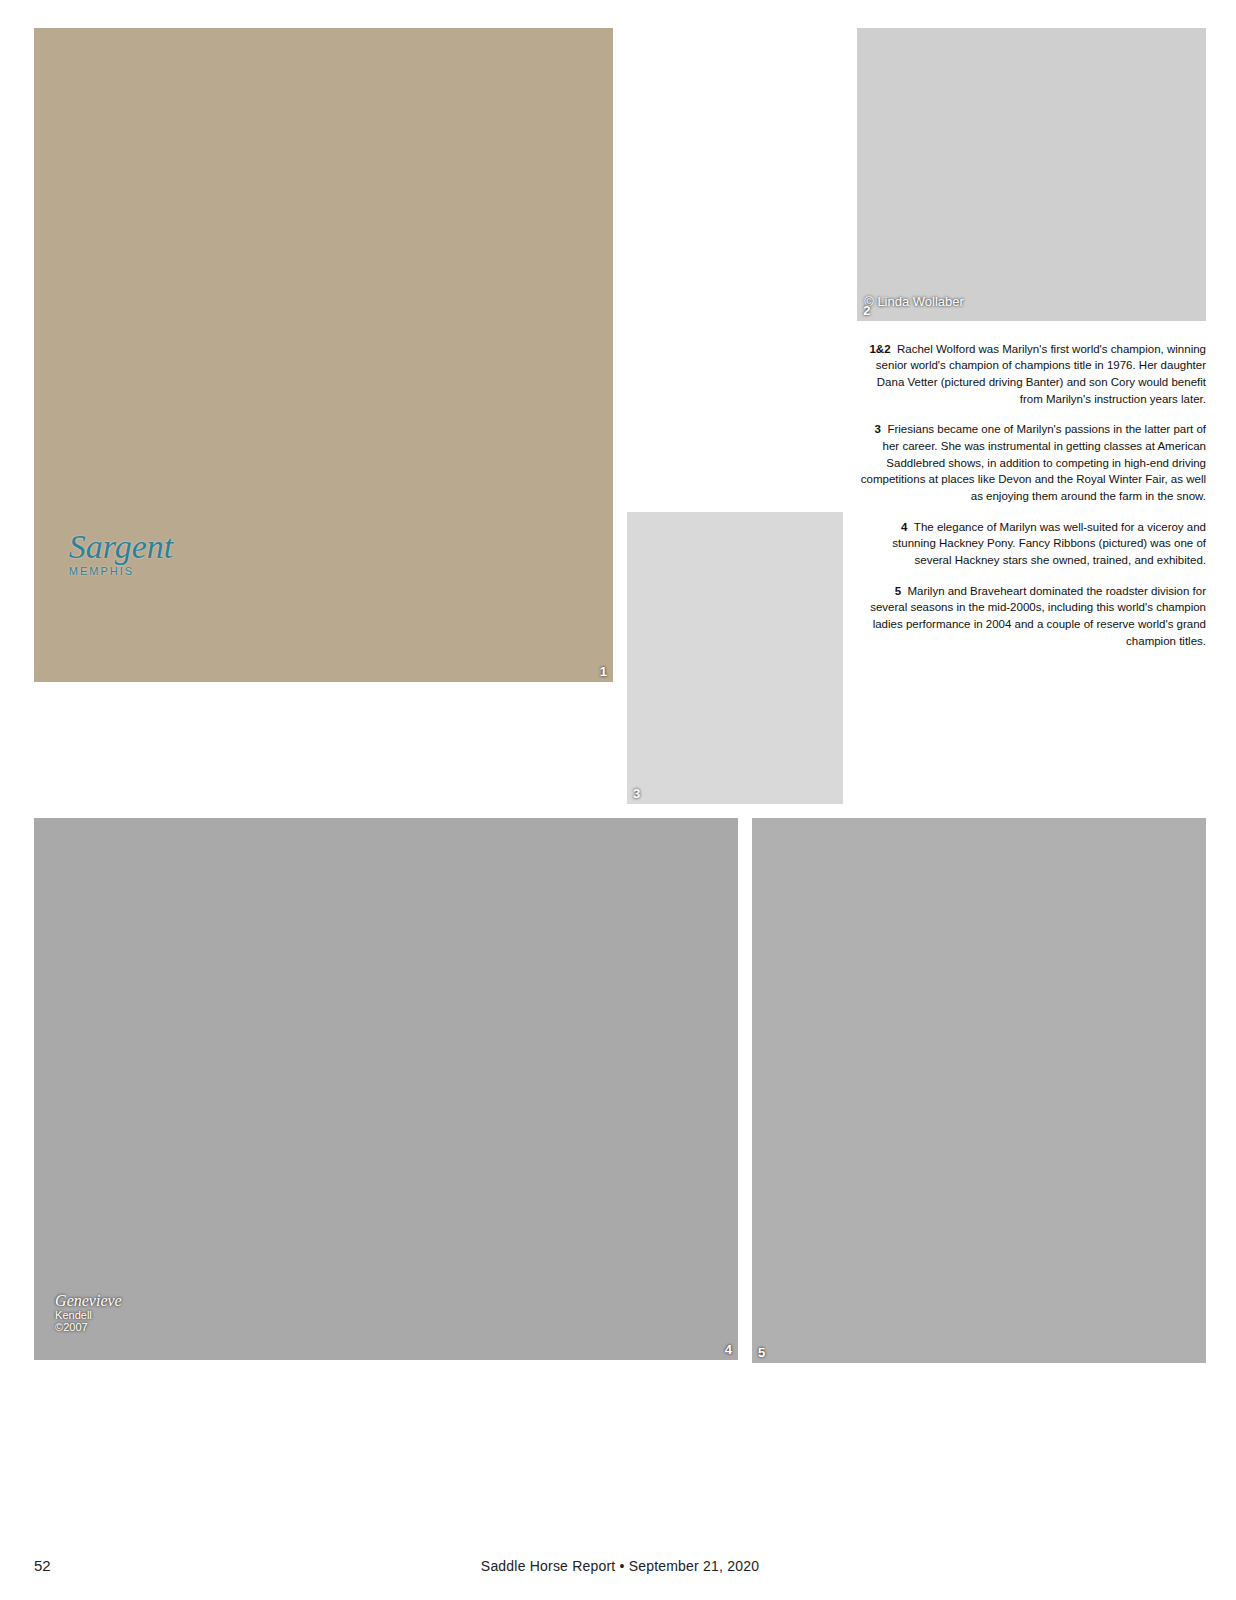SargentMEMPHIS
1
3
© Linda Wollaber
2
1&2 Rachel Wolford was Marilyn's first world's champion, winning senior world's champion of champions title in 1976. Her daughter Dana Vetter (pictured driving Banter) and son Cory would benefit from Marilyn's instruction years later.
3 Friesians became one of Marilyn's passions in the latter part of her career. She was instrumental in getting classes at American Saddlebred shows, in addition to competing in high-end driving competitions at places like Devon and the Royal Winter Fair, as well as enjoying them around the farm in the snow.
4 The elegance of Marilyn was well-suited for a viceroy and stunning Hackney Pony. Fancy Ribbons (pictured) was one of several Hackney stars she owned, trained, and exhibited.
5 Marilyn and Braveheart dominated the roadster division for several seasons in the mid-2000s, including this world's champion ladies performance in 2004 and a couple of reserve world's grand champion titles.
GenevieveKendell©2007
4
5
52
Saddle Horse Report • September 21, 2020